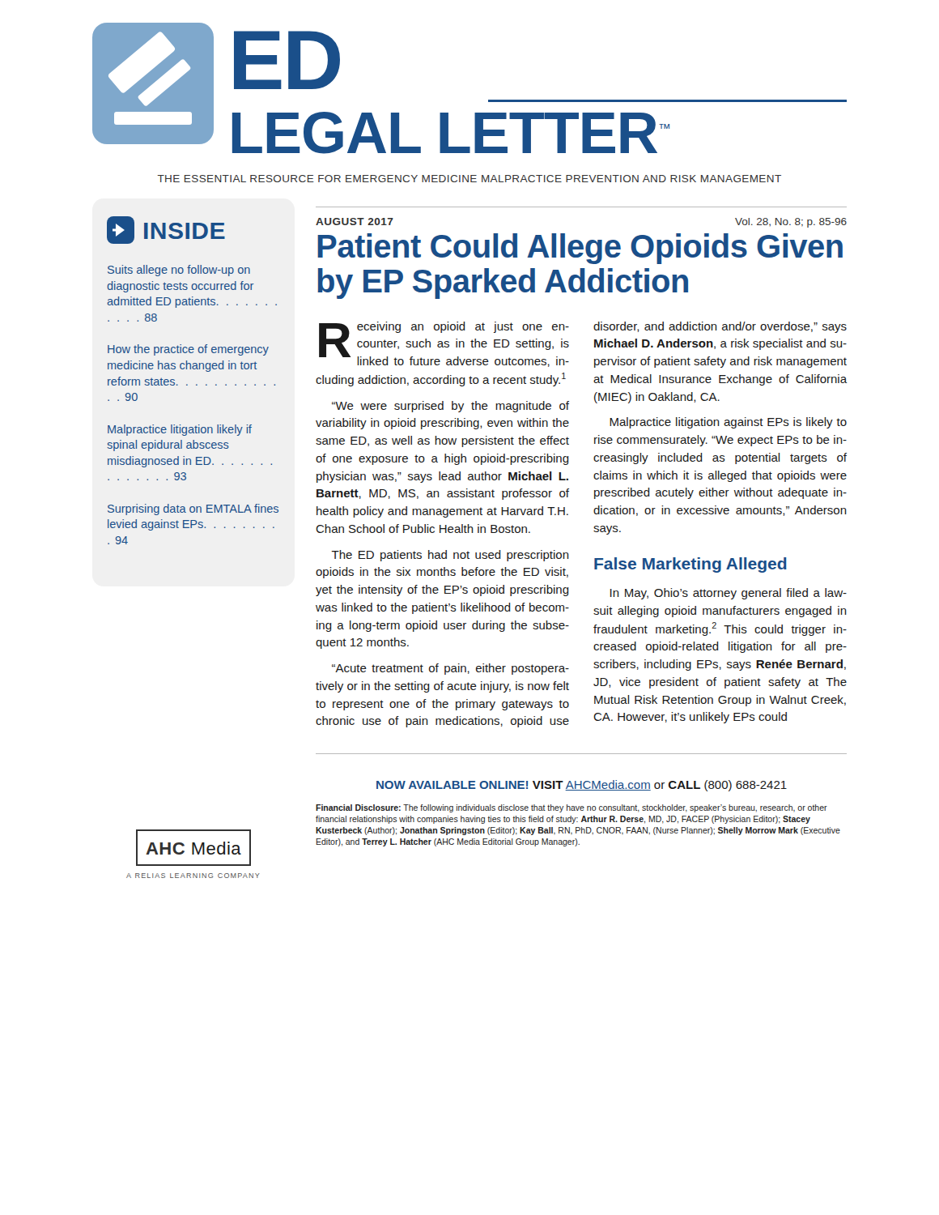ED
LEGAL LETTER™
THE ESSENTIAL RESOURCE FOR EMERGENCY MEDICINE MALPRACTICE PREVENTION AND RISK MANAGEMENT
INSIDE
Suits allege no follow-up on diagnostic tests occurred for admitted ED patients. . . . . . . . . . . 88
How the practice of emergency medicine has changed in tort reform states. . . . . . . . . . . . . 90
Malpractice litigation likely if spinal epidural abscess misdiagnosed in ED. . . . . . . . . . . . . . 93
Surprising data on EMTALA fines levied against EPs. . . . . . . . . 94
AHC Media
A RELIAS LEARNING COMPANY
AUGUST 2017 Vol. 28, No. 8; p. 85-96
Patient Could Allege Opioids Given by EP Sparked Addiction
Receiving an opioid at just one encounter, such as in the ED setting, is linked to future adverse outcomes, including addiction, according to a recent study.1
“We were surprised by the magnitude of variability in opioid prescribing, even within the same ED, as well as how persistent the effect of one exposure to a high opioid-prescribing physician was,” says lead author Michael L. Barnett, MD, MS, an assistant professor of health policy and management at Harvard T.H. Chan School of Public Health in Boston.
The ED patients had not used prescription opioids in the six months before the ED visit, yet the intensity of the EP’s opioid prescribing was linked to the patient’s likelihood of becoming a long-term opioid user during the subsequent 12 months.
“Acute treatment of pain, either postoperatively or in the setting of acute injury, is now felt to represent one of the primary gateways to chronic use of pain medications, opioid use disorder, and addiction and/or overdose,” says Michael D. Anderson, a risk specialist and supervisor of patient safety and risk management at Medical Insurance Exchange of California (MIEC) in Oakland, CA.
Malpractice litigation against EPs is likely to rise commensurately. “We expect EPs to be increasingly included as potential targets of claims in which it is alleged that opioids were prescribed acutely either without adequate indication, or in excessive amounts,” Anderson says.
False Marketing Alleged
In May, Ohio’s attorney general filed a lawsuit alleging opioid manufacturers engaged in fraudulent marketing.2 This could trigger increased opioid-related litigation for all prescribers, including EPs, says Renée Bernard, JD, vice president of patient safety at The Mutual Risk Retention Group in Walnut Creek, CA. However, it’s unlikely EPs could
NOW AVAILABLE ONLINE! VISIT AHCMedia.com or CALL (800) 688-2421
Financial Disclosure: The following individuals disclose that they have no consultant, stockholder, speaker’s bureau, research, or other financial relationships with companies having ties to this field of study: Arthur R. Derse, MD, JD, FACEP (Physician Editor); Stacey Kusterbeck (Author); Jonathan Springston (Editor); Kay Ball, RN, PhD, CNOR, FAAN, (Nurse Planner); Shelly Morrow Mark (Executive Editor), and Terrey L. Hatcher (AHC Media Editorial Group Manager).